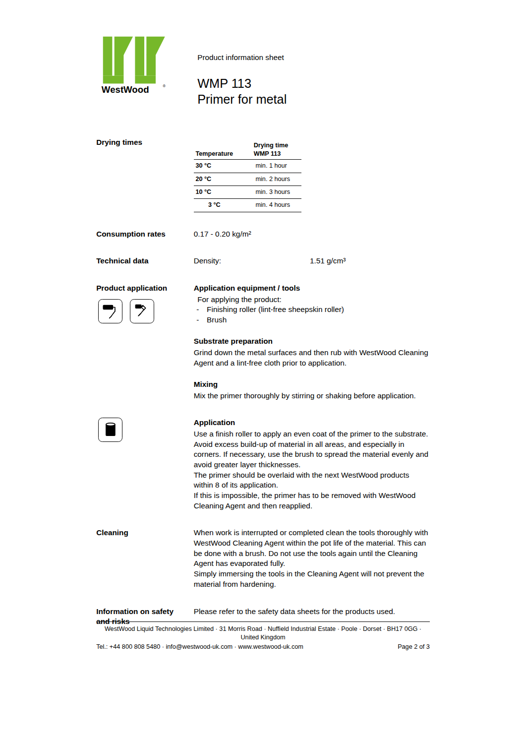WestWood ®
Product information sheet
WMP 113
Primer for metal
Drying times
| Temperature | Drying time WMP 113 |
| --- | --- |
| 30 °C | min. 1 hour |
| 20 °C | min. 2 hours |
| 10 °C | min. 3 hours |
| 3 °C | min. 4 hours |
Consumption rates
0.17 - 0.20 kg/m²
Technical data
Density: 1.51 g/cm³
Product application
Application equipment / tools
For applying the product:
Finishing roller (lint-free sheepskin roller)
Brush
Substrate preparation
Grind down the metal surfaces and then rub with WestWood Cleaning Agent and a lint-free cloth prior to application.
Mixing
Mix the primer thoroughly by stirring or shaking before application.
Application
Use a finish roller to apply an even coat of the primer to the substrate. Avoid excess build-up of material in all areas, and especially in corners. If necessary, use the brush to spread the material evenly and avoid greater layer thicknesses.
The primer should be overlaid with the next WestWood products within 8 of its application.
If this is impossible, the primer has to be removed with WestWood Cleaning Agent and then reapplied.
Cleaning
When work is interrupted or completed clean the tools thoroughly with WestWood Cleaning Agent within the pot life of the material. This can be done with a brush. Do not use the tools again until the Cleaning Agent has evaporated fully.
Simply immersing the tools in the Cleaning Agent will not prevent the material from hardening.
Information on safety and risks
Please refer to the safety data sheets for the products used.
WestWood Liquid Technologies Limited · 31 Morris Road · Nuffield Industrial Estate · Poole · Dorset · BH17 0GG · United Kingdom
Tel.: +44 800 808 5480 · info@westwood-uk.com · www.westwood-uk.com
Page 2 of 3